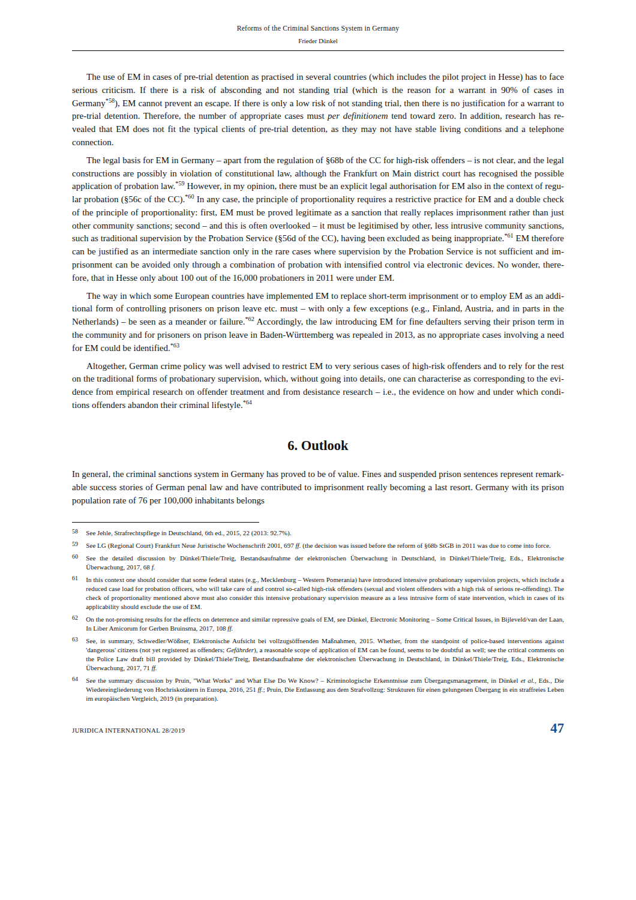Reforms of the Criminal Sanctions System in Germany
Frieder Dünkel
The use of EM in cases of pre-trial detention as practised in several countries (which includes the pilot project in Hesse) has to face serious criticism. If there is a risk of absconding and not standing trial (which is the reason for a warrant in 90% of cases in Germany*58), EM cannot prevent an escape. If there is only a low risk of not standing trial, then there is no justification for a warrant to pre-trial detention. Therefore, the number of appropriate cases must per definitionem tend toward zero. In addition, research has revealed that EM does not fit the typical clients of pre-trial detention, as they may not have stable living conditions and a telephone connection.
The legal basis for EM in Germany – apart from the regulation of §68b of the CC for high-risk offenders – is not clear, and the legal constructions are possibly in violation of constitutional law, although the Frankfurt on Main district court has recognised the possible application of probation law.*59 However, in my opinion, there must be an explicit legal authorisation for EM also in the context of regular probation (§56c of the CC).*60 In any case, the principle of proportionality requires a restrictive practice for EM and a double check of the principle of proportionality: first, EM must be proved legitimate as a sanction that really replaces imprisonment rather than just other community sanctions; second – and this is often overlooked – it must be legitimised by other, less intrusive community sanctions, such as traditional supervision by the Probation Service (§56d of the CC), having been excluded as being inappropriate.*61 EM therefore can be justified as an intermediate sanction only in the rare cases where supervision by the Probation Service is not sufficient and imprisonment can be avoided only through a combination of probation with intensified control via electronic devices. No wonder, therefore, that in Hesse only about 100 out of the 16,000 probationers in 2011 were under EM.
The way in which some European countries have implemented EM to replace short-term imprisonment or to employ EM as an additional form of controlling prisoners on prison leave etc. must – with only a few exceptions (e.g., Finland, Austria, and in parts in the Netherlands) – be seen as a meander or failure.*62 Accordingly, the law introducing EM for fine defaulters serving their prison term in the community and for prisoners on prison leave in Baden-Württemberg was repealed in 2013, as no appropriate cases involving a need for EM could be identified.*63
Altogether, German crime policy was well advised to restrict EM to very serious cases of high-risk offenders and to rely for the rest on the traditional forms of probationary supervision, which, without going into details, one can characterise as corresponding to the evidence from empirical research on offender treatment and from desistance research – i.e., the evidence on how and under which conditions offenders abandon their criminal lifestyle.*64
6. Outlook
In general, the criminal sanctions system in Germany has proved to be of value. Fines and suspended prison sentences represent remarkable success stories of German penal law and have contributed to imprisonment really becoming a last resort. Germany with its prison population rate of 76 per 100,000 inhabitants belongs
See Jehle, Strafrechtspflege in Deutschland, 6th ed., 2015, 22 (2013: 92.7%).
See LG (Regional Court) Frankfurt Neue Juristische Wochenschrift 2001, 697 ff. (the decision was issued before the reform of §68b StGB in 2011 was due to come into force.
See the detailed discussion by Dünkel/Thiele/Treig, Bestandsaufnahme der elektronischen Überwachung in Deutschland, in Dünkel/Thiele/Treig, Eds., Elektronische Überwachung, 2017, 68 f.
In this context one should consider that some federal states (e.g., Mecklenburg – Western Pomerania) have introduced intensive probationary supervision projects, which include a reduced case load for probation officers, who will take care of and control so-called high-risk offenders (sexual and violent offenders with a high risk of serious re-offending). The check of proportionality mentioned above must also consider this intensive probationary supervision measure as a less intrusive form of state intervention, which in cases of its applicability should exclude the use of EM.
On the not-promising results for the effects on deterrence and similar repressive goals of EM, see Dünkel, Electronic Monitoring – Some Critical Issues, in Bijleveld/van der Laan, In Liber Amicorum for Gerben Bruinsma, 2017, 108 ff.
See, in summary, Schwedler/Wößner, Elektronische Aufsicht bei vollzugsöffnenden Maßnahmen, 2015. Whether, from the standpoint of police-based interventions against 'dangerous' citizens (not yet registered as offenders; Gefährder), a reasonable scope of application of EM can be found, seems to be doubtful as well; see the critical comments on the Police Law draft bill provided by Dünkel/Thiele/Treig, Bestandsaufnahme der elektronischen Überwachung in Deutschland, in Dünkel/Thiele/Treig, Eds., Elektronische Überwachung, 2017, 71 ff.
See the summary discussion by Pruin, "What Works" and What Else Do We Know? – Kriminologische Erkenntnisse zum Übergangsmanagement, in Dünkel et al., Eds., Die Wiedereingliederung von Hochriskotätern in Europa, 2016, 251 ff.; Pruin, Die Entlassung aus dem Strafvollzug: Strukturen für einen gelungenen Übergang in ein straffreies Leben im europäischen Vergleich, 2019 (in preparation).
JURIDICA INTERNATIONAL 28/2019 47